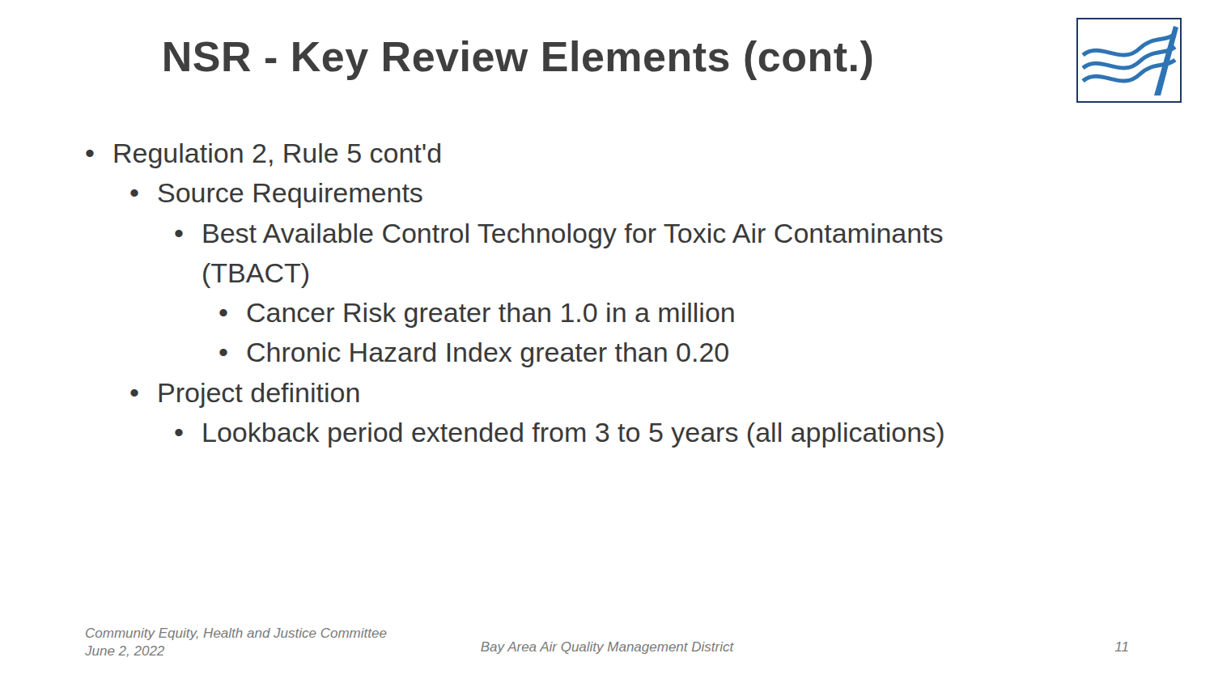NSR - Key Review Elements (cont.)
•Regulation 2, Rule 5 cont'd
•Source Requirements
•Best Available Control Technology for Toxic Air Contaminants (TBACT)
•Cancer Risk greater than 1.0 in a million
•Chronic Hazard Index greater than 0.20
•Project definition
•Lookback period extended from 3 to 5 years (all applications)
Community Equity, Health and Justice Committee
June 2, 2022
Bay Area Air Quality Management District
11